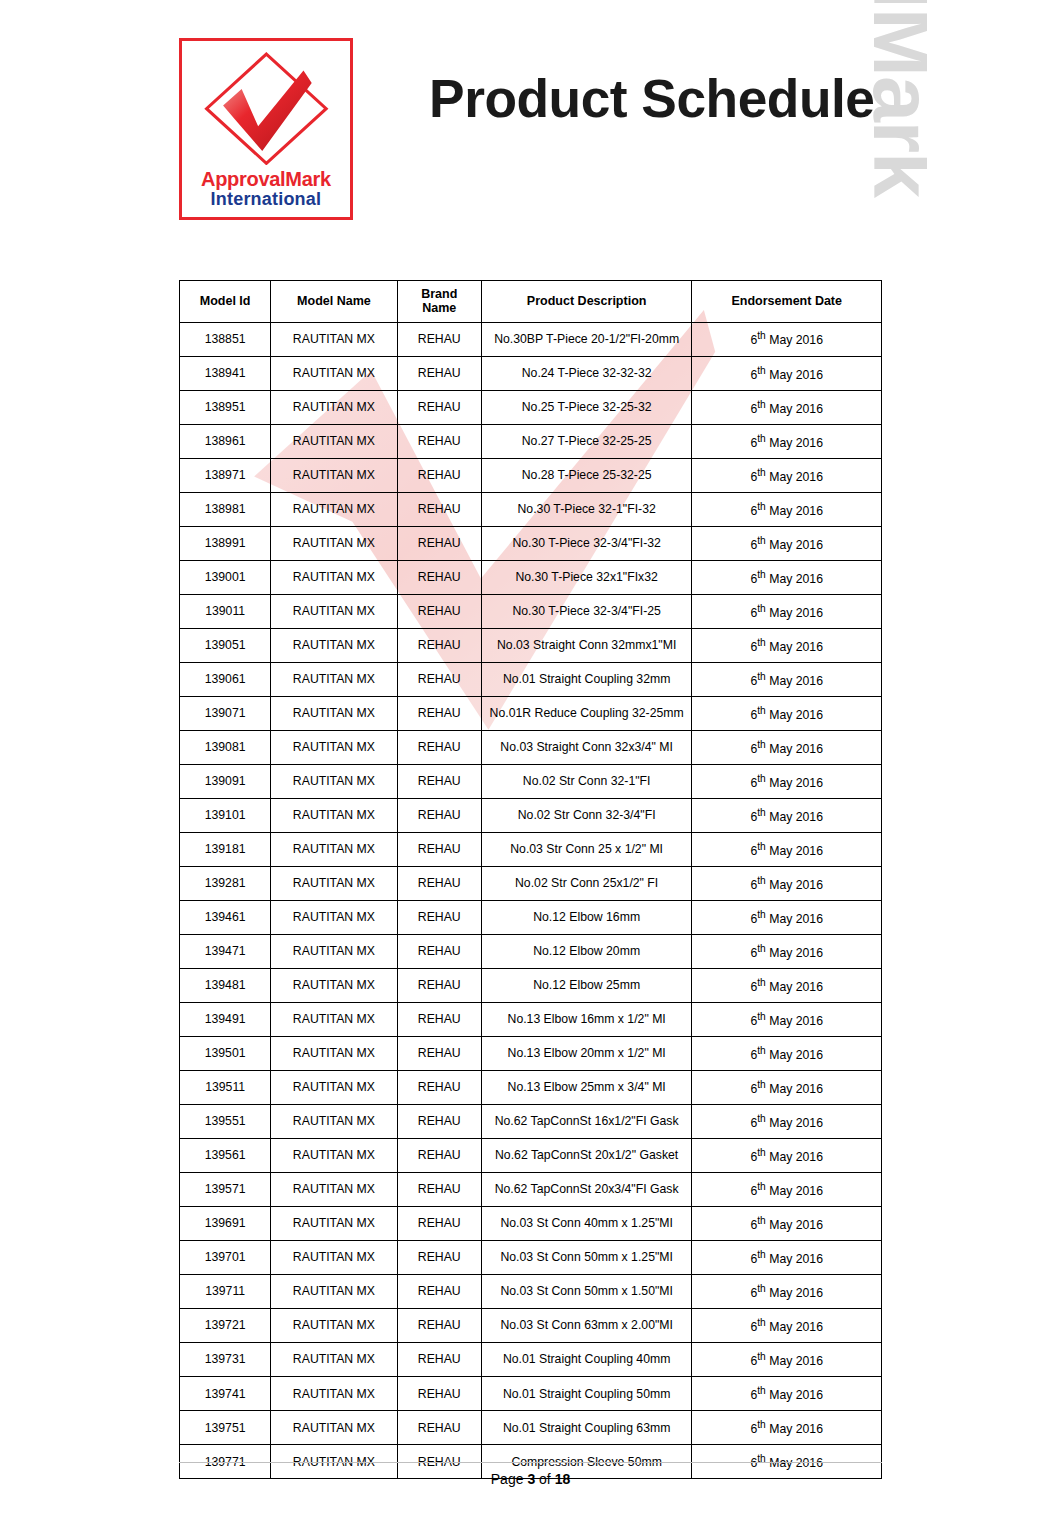ApprovalMark
ApprovalMark
International
Product Schedule
| Model Id | Model Name | Brand Name | Product Description | Endorsement Date |
| --- | --- | --- | --- | --- |
| 138851 | RAUTITAN MX | REHAU | No.30BP T-Piece 20-1/2"FI-20mm | 6 th May 2016 |
| 138941 | RAUTITAN MX | REHAU | No.24 T-Piece 32-32-32 | 6 th May 2016 |
| 138951 | RAUTITAN MX | REHAU | No.25 T-Piece 32-25-32 | 6 th May 2016 |
| 138961 | RAUTITAN MX | REHAU | No.27 T-Piece 32-25-25 | 6 th May 2016 |
| 138971 | RAUTITAN MX | REHAU | No.28 T-Piece 25-32-25 | 6 th May 2016 |
| 138981 | RAUTITAN MX | REHAU | No.30 T-Piece 32-1"FI-32 | 6 th May 2016 |
| 138991 | RAUTITAN MX | REHAU | No.30 T-Piece 32-3/4"FI-32 | 6 th May 2016 |
| 139001 | RAUTITAN MX | REHAU | No.30 T-Piece 32x1"FIx32 | 6 th May 2016 |
| 139011 | RAUTITAN MX | REHAU | No.30 T-Piece 32-3/4"FI-25 | 6 th May 2016 |
| 139051 | RAUTITAN MX | REHAU | No.03 Straight Conn 32mmx1"MI | 6 th May 2016 |
| 139061 | RAUTITAN MX | REHAU | No.01 Straight Coupling 32mm | 6 th May 2016 |
| 139071 | RAUTITAN MX | REHAU | No.01R Reduce Coupling 32-25mm | 6 th May 2016 |
| 139081 | RAUTITAN MX | REHAU | No.03 Straight Conn 32x3/4" MI | 6 th May 2016 |
| 139091 | RAUTITAN MX | REHAU | No.02 Str Conn 32-1"FI | 6 th May 2016 |
| 139101 | RAUTITAN MX | REHAU | No.02 Str Conn 32-3/4"FI | 6 th May 2016 |
| 139181 | RAUTITAN MX | REHAU | No.03 Str Conn 25 x 1/2" MI | 6 th May 2016 |
| 139281 | RAUTITAN MX | REHAU | No.02 Str Conn 25x1/2" FI | 6 th May 2016 |
| 139461 | RAUTITAN MX | REHAU | No.12 Elbow 16mm | 6 th May 2016 |
| 139471 | RAUTITAN MX | REHAU | No.12 Elbow 20mm | 6 th May 2016 |
| 139481 | RAUTITAN MX | REHAU | No.12 Elbow 25mm | 6 th May 2016 |
| 139491 | RAUTITAN MX | REHAU | No.13 Elbow 16mm x 1/2" MI | 6 th May 2016 |
| 139501 | RAUTITAN MX | REHAU | No.13 Elbow 20mm x 1/2" MI | 6 th May 2016 |
| 139511 | RAUTITAN MX | REHAU | No.13 Elbow 25mm x 3/4" MI | 6 th May 2016 |
| 139551 | RAUTITAN MX | REHAU | No.62 TapConnSt 16x1/2"FI Gask | 6 th May 2016 |
| 139561 | RAUTITAN MX | REHAU | No.62 TapConnSt 20x1/2" Gasket | 6 th May 2016 |
| 139571 | RAUTITAN MX | REHAU | No.62 TapConnSt 20x3/4"FI Gask | 6 th May 2016 |
| 139691 | RAUTITAN MX | REHAU | No.03 St Conn 40mm x 1.25"MI | 6 th May 2016 |
| 139701 | RAUTITAN MX | REHAU | No.03 St Conn 50mm x 1.25"MI | 6 th May 2016 |
| 139711 | RAUTITAN MX | REHAU | No.03 St Conn 50mm x 1.50"MI | 6 th May 2016 |
| 139721 | RAUTITAN MX | REHAU | No.03 St Conn 63mm x 2.00"MI | 6 th May 2016 |
| 139731 | RAUTITAN MX | REHAU | No.01 Straight Coupling 40mm | 6 th May 2016 |
| 139741 | RAUTITAN MX | REHAU | No.01 Straight Coupling 50mm | 6 th May 2016 |
| 139751 | RAUTITAN MX | REHAU | No.01 Straight Coupling 63mm | 6 th May 2016 |
| 139771 | RAUTITAN MX | REHAU | Compression Sleeve 50mm | 6 th May 2016 |
Page 3 of 18